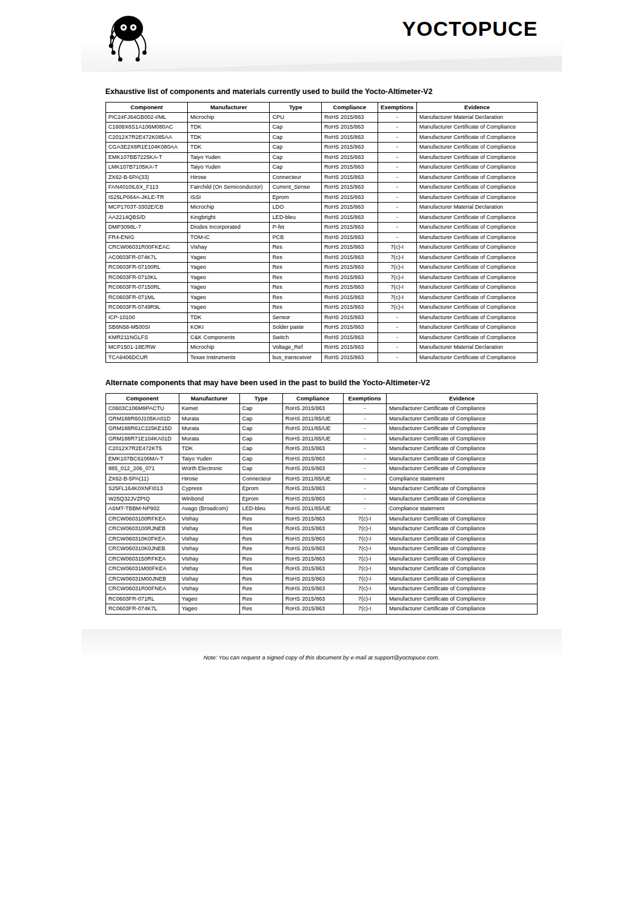YOCTOPUCE
Exhaustive list of components and materials currently used to build the Yocto-Altimeter-V2
| Component | Manufacturer | Type | Compliance | Exemptions | Evidence |
| --- | --- | --- | --- | --- | --- |
| PIC24FJ64GB002-I/ML | Microchip | CPU | RoHS 2015/863 | - | Manufacturer Material Declaration |
| C1608X6S1A106M080AC | TDK | Cap | RoHS 2015/863 | - | Manufacturer Certificate of Compliance |
| C2012X7R2E472K085AA | TDK | Cap | RoHS 2015/863 | - | Manufacturer Certificate of Compliance |
| CGA3E2X8R1E104K080AA | TDK | Cap | RoHS 2015/863 | - | Manufacturer Certificate of Compliance |
| EMK107BB7225KA-T | Taiyo Yuden | Cap | RoHS 2015/863 | - | Manufacturer Certificate of Compliance |
| LMK107B7105KA-T | Taiyo Yuden | Cap | RoHS 2015/863 | - | Manufacturer Certificate of Compliance |
| ZX62-B-5PA(33) | Hirose | Connecteur | RoHS 2015/863 | - | Manufacturer Certificate of Compliance |
| FAN4010IL6X_F113 | Fairchild (On Semiconductor) | Current_Sense | RoHS 2015/863 | - | Manufacturer Certificate of Compliance |
| IS25LP064A-JKLE-TR | ISSI | Eprom | RoHS 2015/863 | - | Manufacturer Certificate of Compliance |
| MCP1703T-3302E/CB | Microchip | LDO | RoHS 2015/863 | - | Manufacturer Material Declaration |
| AA2214QBS/D | Kingbright | LED-bleu | RoHS 2015/863 | - | Manufacturer Certificate of Compliance |
| DMP3098L-7 | Diodes Incorporated | P-fet | RoHS 2015/863 | - | Manufacturer Certificate of Compliance |
| FR4-ENIG | TOM-iC | PCB | RoHS 2015/863 | - | Manufacturer Certificate of Compliance |
| CRCW06031R00FKEAC | Vishay | Res | RoHS 2015/863 | 7(c)-I | Manufacturer Certificate of Compliance |
| AC0603FR-074K7L | Yageo | Res | RoHS 2015/863 | 7(c)-I | Manufacturer Certificate of Compliance |
| RC0603FR-07100RL | Yageo | Res | RoHS 2015/863 | 7(c)-I | Manufacturer Certificate of Compliance |
| RC0603FR-0710KL | Yageo | Res | RoHS 2015/863 | 7(c)-I | Manufacturer Certificate of Compliance |
| RC0603FR-07150RL | Yageo | Res | RoHS 2015/863 | 7(c)-I | Manufacturer Certificate of Compliance |
| RC0603FR-071ML | Yageo | Res | RoHS 2015/863 | 7(c)-I | Manufacturer Certificate of Compliance |
| RC0603FR-0749R9L | Yageo | Res | RoHS 2015/863 | 7(c)-I | Manufacturer Certificate of Compliance |
| ICP-10100 | TDK | Sensor | RoHS 2015/863 | - | Manufacturer Certificate of Compliance |
| SB6N58-M500SI | KOKI | Solder paste | RoHS 2015/863 | - | Manufacturer Certificate of Compliance |
| KMR211NGLFS | C&K Components | Switch | RoHS 2015/863 | - | Manufacturer Certificate of Compliance |
| MCP1501-18E/RW | Microchip | Voltage_Ref | RoHS 2015/863 | - | Manufacturer Material Declaration |
| TCA9406DCUR | Texas Instruments | bus_transceiver | RoHS 2015/863 | - | Manufacturer Certificate of Compliance |
Alternate components that may have been used in the past to build the Yocto-Altimeter-V2
| Component | Manufacturer | Type | Compliance | Exemptions | Evidence |
| --- | --- | --- | --- | --- | --- |
| C0603C106M9PACTU | Kemet | Cap | RoHS 2015/863 | - | Manufacturer Certificate of Compliance |
| GRM188R60J105KA01D | Murata | Cap | RoHS 2011/65/UE | - | Manufacturer Certificate of Compliance |
| GRM188R61C225KE15D | Murata | Cap | RoHS 2011/65/UE | - | Manufacturer Certificate of Compliance |
| GRM188R71E104KA01D | Murata | Cap | RoHS 2011/65/UE | - | Manufacturer Certificate of Compliance |
| C2012X7R2E472KT5 | TDK | Cap | RoHS 2015/863 | - | Manufacturer Certificate of Compliance |
| EMK107BC6106MA-T | Taiyo Yuden | Cap | RoHS 2015/863 | - | Manufacturer Certificate of Compliance |
| 885_012_206_071 | Würth Electronic | Cap | RoHS 2015/863 | - | Manufacturer Certificate of Compliance |
| ZX62-B-5PA(11) | Hirose | Connecteur | RoHS 2011/65/UE | - | Compliance statement |
| S25FL164K0XNFI013 | Cypress | Eprom | RoHS 2015/863 | - | Manufacturer Certificate of Compliance |
| W25Q32JVZPIQ | Winbond | Eprom | RoHS 2015/863 | - | Manufacturer Certificate of Compliance |
| ASMT-TBBM-NP902 | Avago (Broadcom) | LED-bleu | RoHS 2011/65/UE | - | Compliance statement |
| CRCW0603100RFKEA | Vishay | Res | RoHS 2015/863 | 7(c)-I | Manufacturer Certificate of Compliance |
| CRCW0603100RJNEB | Vishay | Res | RoHS 2015/863 | 7(c)-I | Manufacturer Certificate of Compliance |
| CRCW060310K0FKEA | Vishay | Res | RoHS 2015/863 | 7(c)-I | Manufacturer Certificate of Compliance |
| CRCW060310K0JNEB | Vishay | Res | RoHS 2015/863 | 7(c)-I | Manufacturer Certificate of Compliance |
| CRCW0603150RFKEA | Vishay | Res | RoHS 2015/863 | 7(c)-I | Manufacturer Certificate of Compliance |
| CRCW06031M00FKEA | Vishay | Res | RoHS 2015/863 | 7(c)-I | Manufacturer Certificate of Compliance |
| CRCW06031M00JNEB | Vishay | Res | RoHS 2015/863 | 7(c)-I | Manufacturer Certificate of Compliance |
| CRCW06031R00FNEA | Vishay | Res | RoHS 2015/863 | 7(c)-I | Manufacturer Certificate of Compliance |
| RC0603FR-071RL | Yageo | Res | RoHS 2015/863 | 7(c)-I | Manufacturer Certificate of Compliance |
| RC0603FR-074K7L | Yageo | Res | RoHS 2015/863 | 7(c)-I | Manufacturer Certificate of Compliance |
Note: You can request a signed copy of this document by e-mail at support@yoctopuce.com.